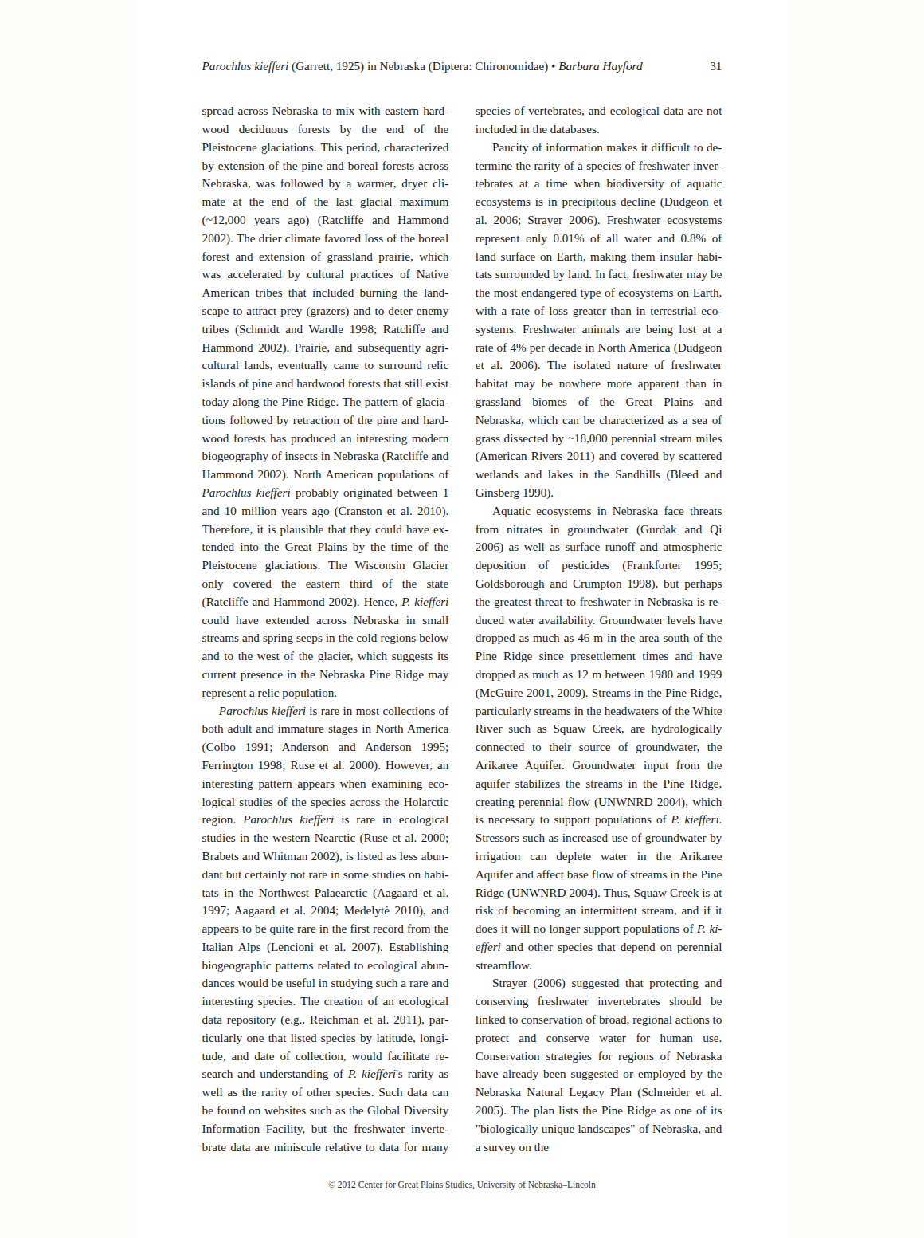Parochlus kiefferi (Garrett, 1925) in Nebraska (Diptera: Chironomidae) • Barbara Hayford 31
spread across Nebraska to mix with eastern hardwood deciduous forests by the end of the Pleistocene glaciations. This period, characterized by extension of the pine and boreal forests across Nebraska, was followed by a warmer, dryer climate at the end of the last glacial maximum (~12,000 years ago) (Ratcliffe and Hammond 2002). The drier climate favored loss of the boreal forest and extension of grassland prairie, which was accelerated by cultural practices of Native American tribes that included burning the landscape to attract prey (grazers) and to deter enemy tribes (Schmidt and Wardle 1998; Ratcliffe and Hammond 2002). Prairie, and subsequently agricultural lands, eventually came to surround relic islands of pine and hardwood forests that still exist today along the Pine Ridge. The pattern of glaciations followed by retraction of the pine and hardwood forests has produced an interesting modern biogeography of insects in Nebraska (Ratcliffe and Hammond 2002). North American populations of Parochlus kiefferi probably originated between 1 and 10 million years ago (Cranston et al. 2010). Therefore, it is plausible that they could have extended into the Great Plains by the time of the Pleistocene glaciations. The Wisconsin Glacier only covered the eastern third of the state (Ratcliffe and Hammond 2002). Hence, P. kiefferi could have extended across Nebraska in small streams and spring seeps in the cold regions below and to the west of the glacier, which suggests its current presence in the Nebraska Pine Ridge may represent a relic population.
Parochlus kiefferi is rare in most collections of both adult and immature stages in North America (Colbo 1991; Anderson and Anderson 1995; Ferrington 1998; Ruse et al. 2000). However, an interesting pattern appears when examining ecological studies of the species across the Holarctic region. Parochlus kiefferi is rare in ecological studies in the western Nearctic (Ruse et al. 2000; Brabets and Whitman 2002), is listed as less abundant but certainly not rare in some studies on habitats in the Northwest Palaearctic (Aagaard et al. 1997; Aagaard et al. 2004; Medelytė 2010), and appears to be quite rare in the first record from the Italian Alps (Lencioni et al. 2007). Establishing biogeographic patterns related to ecological abundances would be useful in studying such a rare and interesting species. The creation of an ecological data repository (e.g., Reichman et al. 2011), particularly one that listed species by latitude, longitude, and date of collection, would facilitate research and understanding of P. kiefferi's rarity as well as the rarity of other species. Such data can be found on websites such as the Global Diversity Information Facility, but the freshwater invertebrate data are miniscule relative to data for many species of vertebrates, and ecological data are not included in the databases.
Paucity of information makes it difficult to determine the rarity of a species of freshwater invertebrates at a time when biodiversity of aquatic ecosystems is in precipitous decline (Dudgeon et al. 2006; Strayer 2006). Freshwater ecosystems represent only 0.01% of all water and 0.8% of land surface on Earth, making them insular habitats surrounded by land. In fact, freshwater may be the most endangered type of ecosystems on Earth, with a rate of loss greater than in terrestrial ecosystems. Freshwater animals are being lost at a rate of 4% per decade in North America (Dudgeon et al. 2006). The isolated nature of freshwater habitat may be nowhere more apparent than in grassland biomes of the Great Plains and Nebraska, which can be characterized as a sea of grass dissected by ~18,000 perennial stream miles (American Rivers 2011) and covered by scattered wetlands and lakes in the Sandhills (Bleed and Ginsberg 1990).
Aquatic ecosystems in Nebraska face threats from nitrates in groundwater (Gurdak and Qi 2006) as well as surface runoff and atmospheric deposition of pesticides (Frankforter 1995; Goldsborough and Crumpton 1998), but perhaps the greatest threat to freshwater in Nebraska is reduced water availability. Groundwater levels have dropped as much as 46 m in the area south of the Pine Ridge since presettlement times and have dropped as much as 12 m between 1980 and 1999 (McGuire 2001, 2009). Streams in the Pine Ridge, particularly streams in the headwaters of the White River such as Squaw Creek, are hydrologically connected to their source of groundwater, the Arikaree Aquifer. Groundwater input from the aquifer stabilizes the streams in the Pine Ridge, creating perennial flow (UNWNRD 2004), which is necessary to support populations of P. kiefferi. Stressors such as increased use of groundwater by irrigation can deplete water in the Arikaree Aquifer and affect base flow of streams in the Pine Ridge (UNWNRD 2004). Thus, Squaw Creek is at risk of becoming an intermittent stream, and if it does it will no longer support populations of P. kiefferi and other species that depend on perennial streamflow.
Strayer (2006) suggested that protecting and conserving freshwater invertebrates should be linked to conservation of broad, regional actions to protect and conserve water for human use. Conservation strategies for regions of Nebraska have already been suggested or employed by the Nebraska Natural Legacy Plan (Schneider et al. 2005). The plan lists the Pine Ridge as one of its "biologically unique landscapes" of Nebraska, and a survey on the
© 2012 Center for Great Plains Studies, University of Nebraska–Lincoln